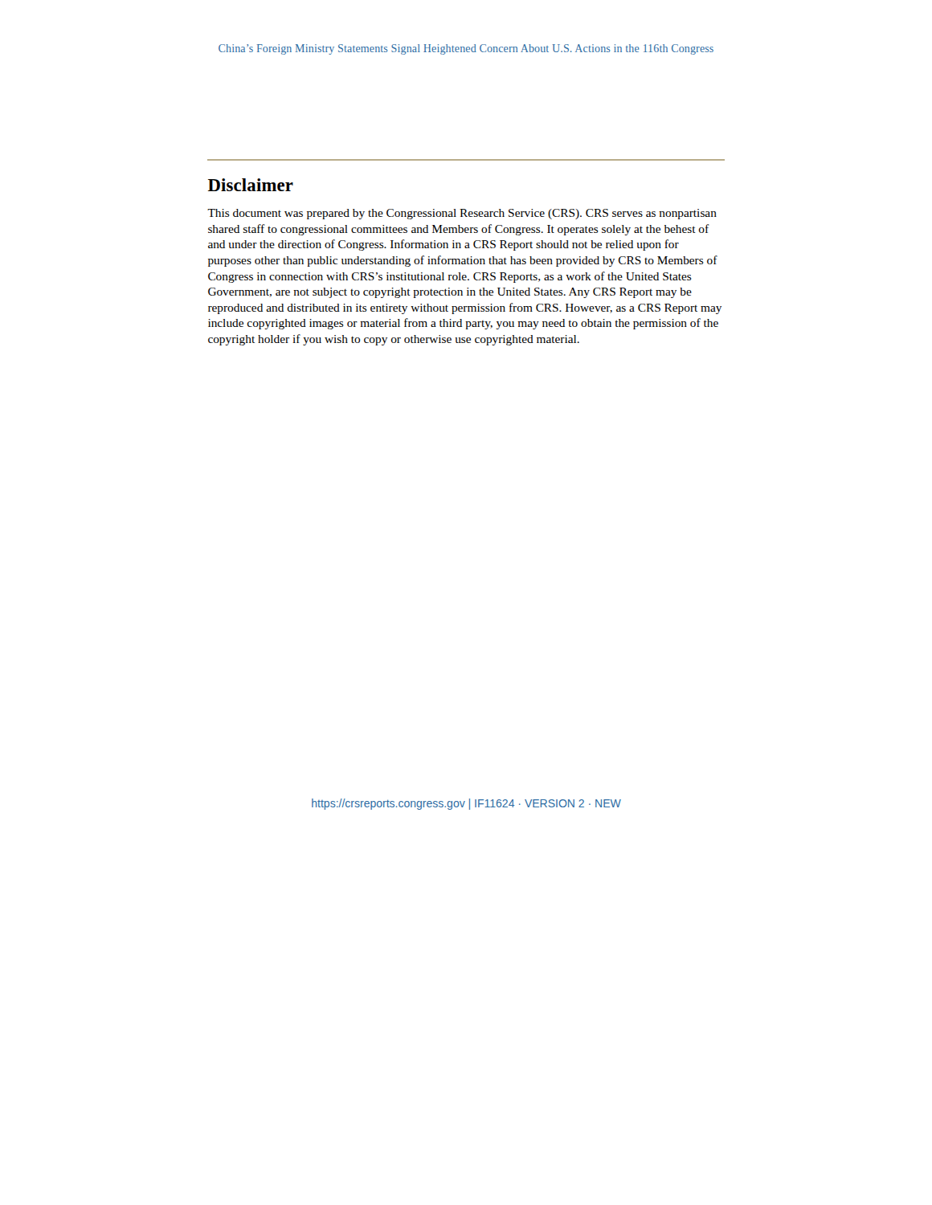China’s Foreign Ministry Statements Signal Heightened Concern About U.S. Actions in the 116th Congress
Disclaimer
This document was prepared by the Congressional Research Service (CRS). CRS serves as nonpartisan shared staff to congressional committees and Members of Congress. It operates solely at the behest of and under the direction of Congress. Information in a CRS Report should not be relied upon for purposes other than public understanding of information that has been provided by CRS to Members of Congress in connection with CRS’s institutional role. CRS Reports, as a work of the United States Government, are not subject to copyright protection in the United States. Any CRS Report may be reproduced and distributed in its entirety without permission from CRS. However, as a CRS Report may include copyrighted images or material from a third party, you may need to obtain the permission of the copyright holder if you wish to copy or otherwise use copyrighted material.
https://crsreports.congress.gov | IF11624 · VERSION 2 · NEW